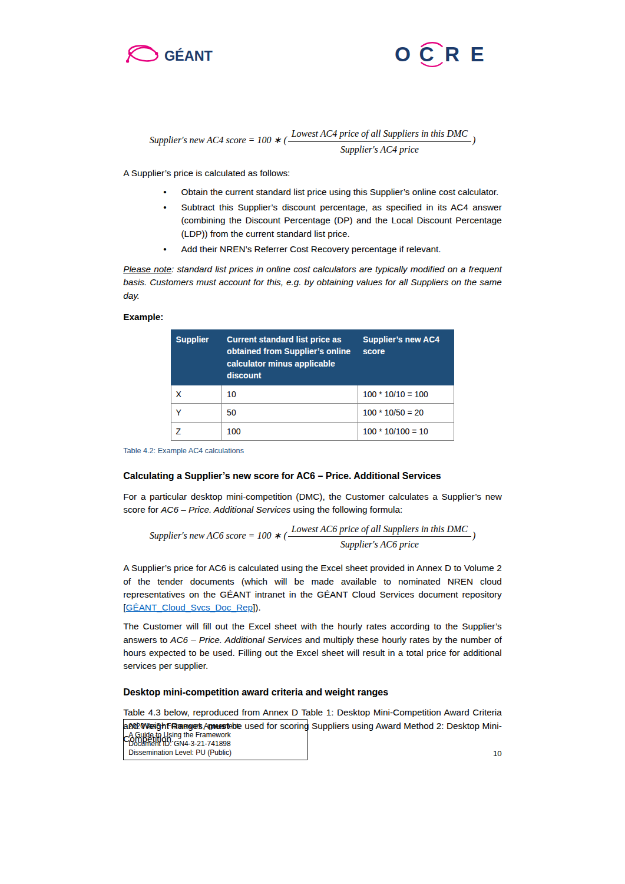GÉANT O C R E
Supplier′s new AC4 score = 100 ∗ (Lowest AC4 price of all Suppliers in this DMC Supplier′s AC4 price)
A Supplier’s price is calculated as follows:
Obtain the current standard list price using this Supplier’s online cost calculator.
Subtract this Supplier’s discount percentage, as specified in its AC4 answer (combining the Discount Percentage (DP) and the Local Discount Percentage (LDP)) from the current standard list price.
Add their NREN’s Referrer Cost Recovery percentage if relevant.
Please note: standard list prices in online cost calculators are typically modified on a frequent basis. Customers must account for this, e.g. by obtaining values for all Suppliers on the same day.
Example:
| Supplier | Current standard list price as obtained from Supplier’s online calculator minus applicable discount | Supplier’s new AC4 score |
| --- | --- | --- |
| X | 10 | 100 * 10/10 = 100 |
| Y | 50 | 100 * 10/50 = 20 |
| Z | 100 | 100 * 10/100 = 10 |
Table 4.2: Example AC4 calculations
Calculating a Supplier’s new score for AC6 – Price. Additional Services
For a particular desktop mini-competition (DMC), the Customer calculates a Supplier’s new score for AC6 – Price. Additional Services using the following formula:
Supplier′s new AC6 score = 100 ∗ (Lowest AC6 price of all Suppliers in this DMC Supplier′s AC6 price)
A Supplier’s price for AC6 is calculated using the Excel sheet provided in Annex D to Volume 2 of the tender documents (which will be made available to nominated NREN cloud representatives on the GÉANT intranet in the GÉANT Cloud Services document repository [GÉANT_Cloud_Svcs_Doc_Rep]).
The Customer will fill out the Excel sheet with the hourly rates according to the Supplier’s answers to AC6 – Price. Additional Services and multiply these hourly rates by the number of hours expected to be used. Filling out the Excel sheet will result in a total price for additional services per supplier.
Desktop mini-competition award criteria and weight ranges
Table 4.3 below, reproduced from Annex D Table 1: Desktop Mini-Competition Award Criteria and Weight Ranges, must be used for scoring Suppliers using Award Method 2: Desktop Mini-Competition.
2020 IaaS+ Framework Agreement:
A Guide to Using the Framework
Document ID: GN4-3-21-741898
Dissemination Level: PU (Public)
10